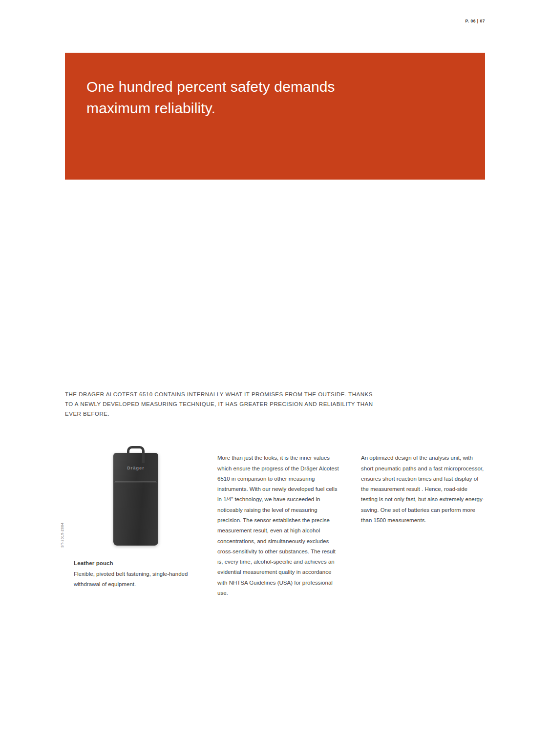P. 06 | 07
One hundred percent safety demands
maximum reliability.
The Dräger Alcotest 6510 contains internally what it promises from the outside. Thanks to a newly developed measuring technique, it has greater precision and reliability than ever before.
ST-2019-2004
Dräger
Leather pouch
Flexible, pivoted belt fastening, single-handed withdrawal of equipment.
More than just the looks, it is the inner values which ensure the progress of the Dräger Alcotest 6510 in comparison to other measuring instruments. With our newly developed fuel cells in 1/4" technology, we have succeeded in noticeably raising the level of measuring precision. The sensor establishes the precise measurement result, even at high alcohol concentrations, and simultaneously excludes cross-sensitivity to other substances. The result is, every time, alcohol-specific and achieves an evidential measurement quality in accordance with NHTSA Guidelines (USA) for professional use.
An optimized design of the analysis unit, with short pneumatic paths and a fast microprocessor, ensures short reaction times and fast display of the measurement result . Hence, road-side testing is not only fast, but also extremely energy-saving. One set of batteries can perform more than 1500 measurements.